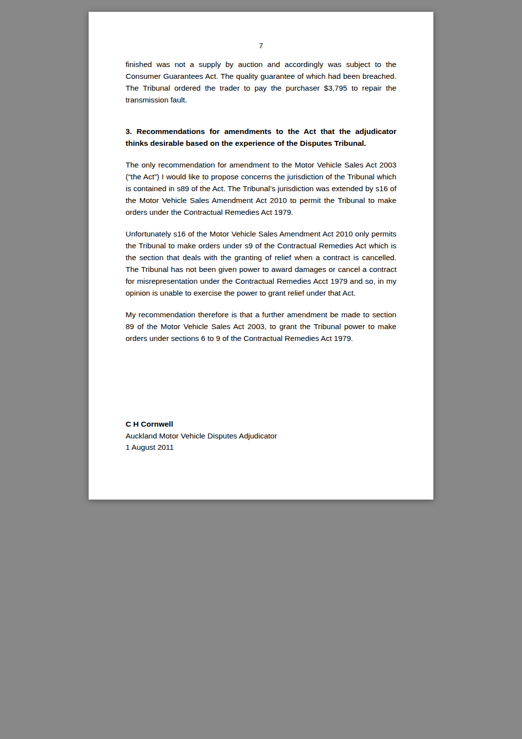7
finished was not a supply by auction and accordingly was subject to the Consumer Guarantees Act. The quality guarantee of which had been breached. The Tribunal ordered the trader to pay the purchaser $3,795 to repair the transmission fault.
3. Recommendations for amendments to the Act that the adjudicator thinks desirable based on the experience of the Disputes Tribunal.
The only recommendation for amendment to the Motor Vehicle Sales Act 2003 (“the Act”) I would like to propose concerns the jurisdiction of the Tribunal which is contained in s89 of the Act. The Tribunal’s jurisdiction was extended by s16 of the Motor Vehicle Sales Amendment Act 2010 to permit the Tribunal to make orders under the Contractual Remedies Act 1979.
Unfortunately s16 of the Motor Vehicle Sales Amendment Act 2010 only permits the Tribunal to make orders under s9 of the Contractual Remedies Act which is the section that deals with the granting of relief when a contract is cancelled. The Tribunal has not been given power to award damages or cancel a contract for misrepresentation under the Contractual Remedies Acct 1979 and so, in my opinion is unable to exercise the power to grant relief under that Act.
My recommendation therefore is that a further amendment be made to section 89 of the Motor Vehicle Sales Act 2003, to grant the Tribunal power to make orders under sections 6 to 9 of the Contractual Remedies Act 1979.
C H Cornwell
Auckland Motor Vehicle Disputes Adjudicator
1 August 2011